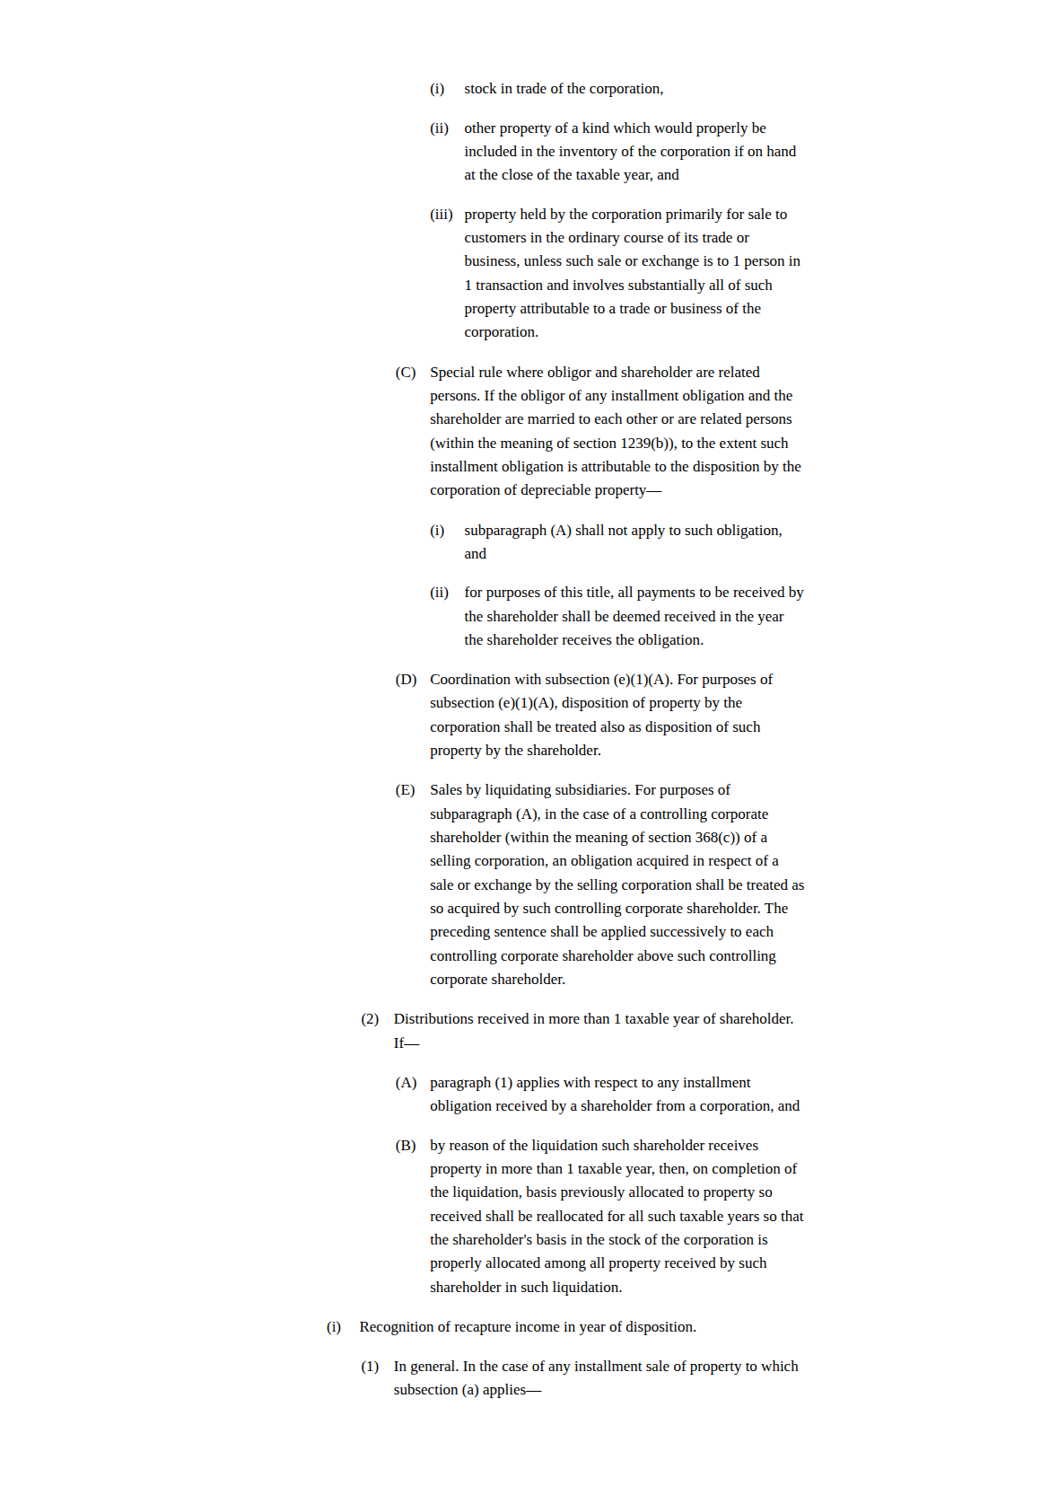(i) stock in trade of the corporation,
(ii) other property of a kind which would properly be included in the inventory of the corporation if on hand at the close of the taxable year, and
(iii) property held by the corporation primarily for sale to customers in the ordinary course of its trade or business, unless such sale or exchange is to 1 person in 1 transaction and involves substantially all of such property attributable to a trade or business of the corporation.
(C) Special rule where obligor and shareholder are related persons. If the obligor of any installment obligation and the shareholder are married to each other or are related persons (within the meaning of section 1239(b)), to the extent such installment obligation is attributable to the disposition by the corporation of depreciable property—
(i) subparagraph (A) shall not apply to such obligation, and
(ii) for purposes of this title, all payments to be received by the shareholder shall be deemed received in the year the shareholder receives the obligation.
(D) Coordination with subsection (e)(1)(A). For purposes of subsection (e)(1)(A), disposition of property by the corporation shall be treated also as disposition of such property by the shareholder.
(E) Sales by liquidating subsidiaries. For purposes of subparagraph (A), in the case of a controlling corporate shareholder (within the meaning of section 368(c)) of a selling corporation, an obligation acquired in respect of a sale or exchange by the selling corporation shall be treated as so acquired by such controlling corporate shareholder. The preceding sentence shall be applied successively to each controlling corporate shareholder above such controlling corporate shareholder.
(2) Distributions received in more than 1 taxable year of shareholder. If—
(A) paragraph (1) applies with respect to any installment obligation received by a shareholder from a corporation, and
(B) by reason of the liquidation such shareholder receives property in more than 1 taxable year, then, on completion of the liquidation, basis previously allocated to property so received shall be reallocated for all such taxable years so that the shareholder's basis in the stock of the corporation is properly allocated among all property received by such shareholder in such liquidation.
(i) Recognition of recapture income in year of disposition.
(1) In general. In the case of any installment sale of property to which subsection (a) applies—